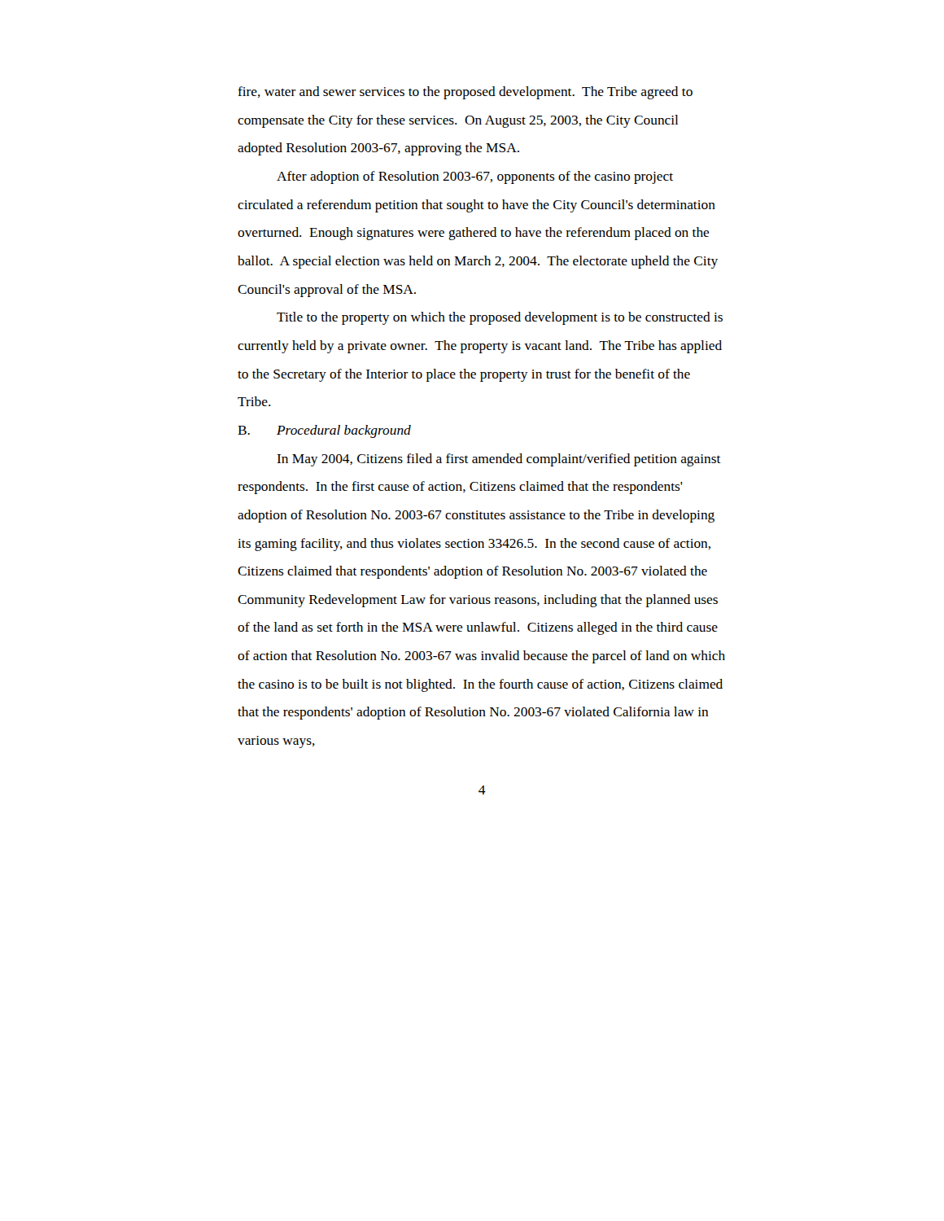fire, water and sewer services to the proposed development. The Tribe agreed to compensate the City for these services. On August 25, 2003, the City Council adopted Resolution 2003-67, approving the MSA.
After adoption of Resolution 2003-67, opponents of the casino project circulated a referendum petition that sought to have the City Council's determination overturned. Enough signatures were gathered to have the referendum placed on the ballot. A special election was held on March 2, 2004. The electorate upheld the City Council's approval of the MSA.
Title to the property on which the proposed development is to be constructed is currently held by a private owner. The property is vacant land. The Tribe has applied to the Secretary of the Interior to place the property in trust for the benefit of the Tribe.
B. Procedural background
In May 2004, Citizens filed a first amended complaint/verified petition against respondents. In the first cause of action, Citizens claimed that the respondents' adoption of Resolution No. 2003-67 constitutes assistance to the Tribe in developing its gaming facility, and thus violates section 33426.5. In the second cause of action, Citizens claimed that respondents' adoption of Resolution No. 2003-67 violated the Community Redevelopment Law for various reasons, including that the planned uses of the land as set forth in the MSA were unlawful. Citizens alleged in the third cause of action that Resolution No. 2003-67 was invalid because the parcel of land on which the casino is to be built is not blighted. In the fourth cause of action, Citizens claimed that the respondents' adoption of Resolution No. 2003-67 violated California law in various ways,
4